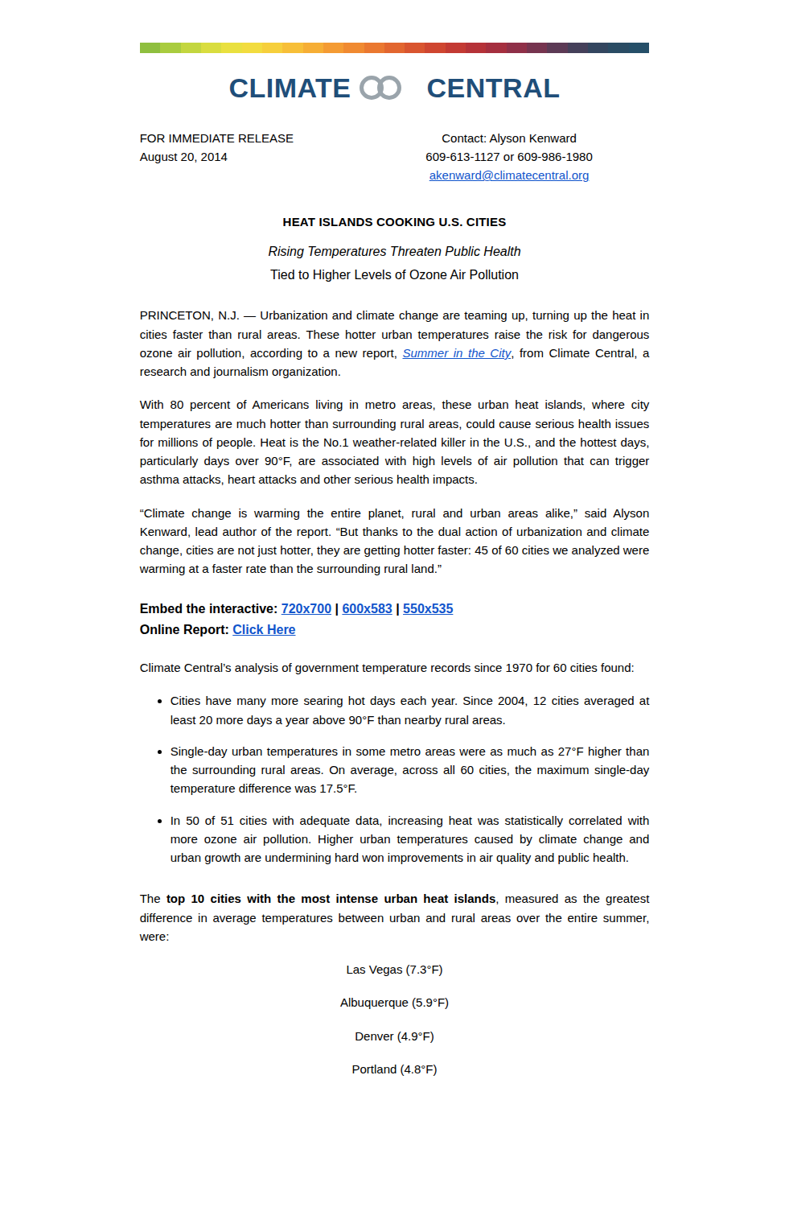CLIMATE CENTRAL
| FOR IMMEDIATE RELEASE August 20, 2014 | Contact: Alyson Kenward 609-613-1127 or 609-986-1980 akenward@climatecentral.org |
HEAT ISLANDS COOKING U.S. CITIES
Rising Temperatures Threaten Public Health
Tied to Higher Levels of Ozone Air Pollution
PRINCETON, N.J. — Urbanization and climate change are teaming up, turning up the heat in cities faster than rural areas. These hotter urban temperatures raise the risk for dangerous ozone air pollution, according to a new report, Summer in the City, from Climate Central, a research and journalism organization.
With 80 percent of Americans living in metro areas, these urban heat islands, where city temperatures are much hotter than surrounding rural areas, could cause serious health issues for millions of people. Heat is the No.1 weather-related killer in the U.S., and the hottest days, particularly days over 90°F, are associated with high levels of air pollution that can trigger asthma attacks, heart attacks and other serious health impacts.
“Climate change is warming the entire planet, rural and urban areas alike,” said Alyson Kenward, lead author of the report. “But thanks to the dual action of urbanization and climate change, cities are not just hotter, they are getting hotter faster: 45 of 60 cities we analyzed were warming at a faster rate than the surrounding rural land.”
Embed the interactive: 720x700 | 600x583 | 550x535
Online Report: Click Here
Climate Central’s analysis of government temperature records since 1970 for 60 cities found:
Cities have many more searing hot days each year. Since 2004, 12 cities averaged at least 20 more days a year above 90°F than nearby rural areas.
Single-day urban temperatures in some metro areas were as much as 27°F higher than the surrounding rural areas. On average, across all 60 cities, the maximum single-day temperature difference was 17.5°F.
In 50 of 51 cities with adequate data, increasing heat was statistically correlated with more ozone air pollution. Higher urban temperatures caused by climate change and urban growth are undermining hard won improvements in air quality and public health.
The top 10 cities with the most intense urban heat islands, measured as the greatest difference in average temperatures between urban and rural areas over the entire summer, were:
Las Vegas (7.3°F)
Albuquerque (5.9°F)
Denver (4.9°F)
Portland (4.8°F)